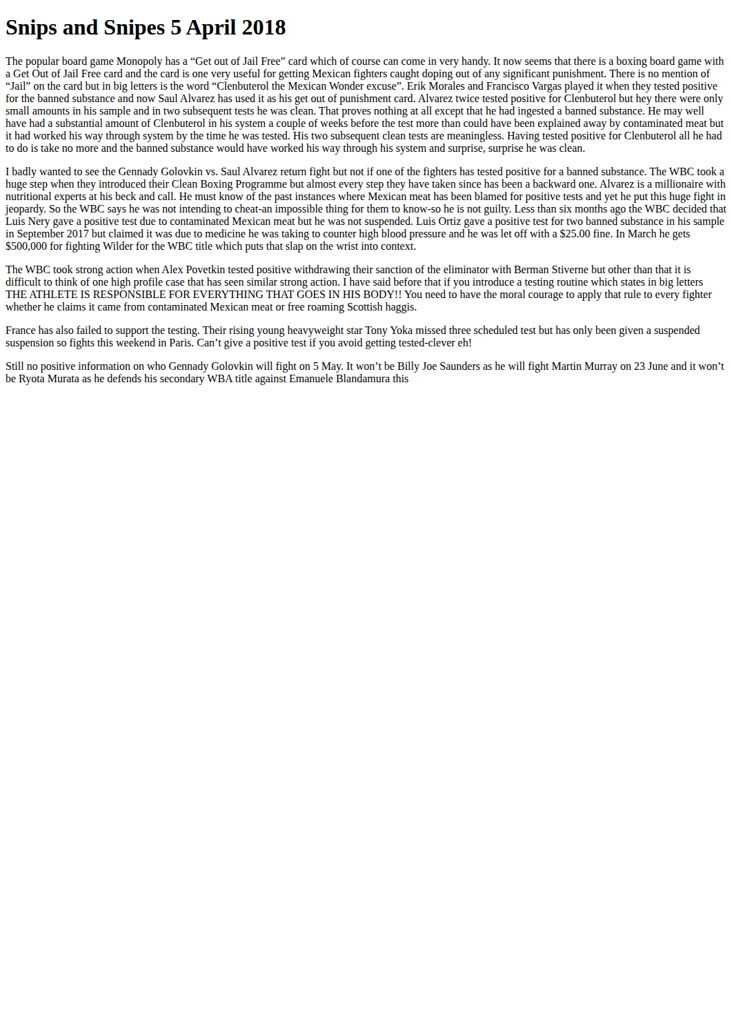Snips and Snipes 5 April 2018
The popular board game Monopoly has a “Get out of Jail Free” card which of course can come in very handy. It now seems that there is a boxing board game with a Get Out of Jail Free card and the card is one very useful for getting Mexican fighters caught doping out of any significant punishment. There is no mention of “Jail” on the card but in big letters is the word “Clenbuterol the Mexican Wonder excuse”. Erik Morales and Francisco Vargas played it when they tested positive for the banned substance and now Saul Alvarez has used it as his get out of punishment card. Alvarez twice tested positive for Clenbuterol but hey there were only small amounts in his sample and in two subsequent tests he was clean. That proves nothing at all except that he had ingested a banned substance. He may well have had a substantial amount of Clenbuterol in his system a couple of weeks before the test more than could have been explained away by contaminated meat but it had worked his way through system by the time he was tested. His two subsequent clean tests are meaningless. Having tested positive for Clenbuterol all he had to do is take no more and the banned substance would have worked his way through his system and surprise, surprise he was clean.
I badly wanted to see the Gennady Golovkin vs. Saul Alvarez return fight but not if one of the fighters has tested positive for a banned substance. The WBC took a huge step when they introduced their Clean Boxing Programme but almost every step they have taken since has been a backward one. Alvarez is a millionaire with nutritional experts at his beck and call. He must know of the past instances where Mexican meat has been blamed for positive tests and yet he put this huge fight in jeopardy. So the WBC says he was not intending to cheat-an impossible thing for them to know-so he is not guilty. Less than six months ago the WBC decided that Luis Nery gave a positive test due to contaminated Mexican meat but he was not suspended. Luis Ortiz gave a positive test for two banned substance in his sample in September 2017 but claimed it was due to medicine he was taking to counter high blood pressure and he was let off with a $25.00 fine. In March he gets $500,000 for fighting Wilder for the WBC title which puts that slap on the wrist into context.
The WBC took strong action when Alex Povetkin tested positive withdrawing their sanction of the eliminator with Berman Stiverne but other than that it is difficult to think of one high profile case that has seen similar strong action. I have said before that if you introduce a testing routine which states in big letters THE ATHLETE IS RESPONSIBLE FOR EVERYTHING THAT GOES IN HIS BODY!! You need to have the moral courage to apply that rule to every fighter whether he claims it came from contaminated Mexican meat or free roaming Scottish haggis.
France has also failed to support the testing. Their rising young heavyweight star Tony Yoka missed three scheduled test but has only been given a suspended suspension so fights this weekend in Paris. Can’t give a positive test if you avoid getting tested-clever eh!
Still no positive information on who Gennady Golovkin will fight on 5 May. It won’t be Billy Joe Saunders as he will fight Martin Murray on 23 June and it won’t be Ryota Murata as he defends his secondary WBA title against Emanuele Blandamura this